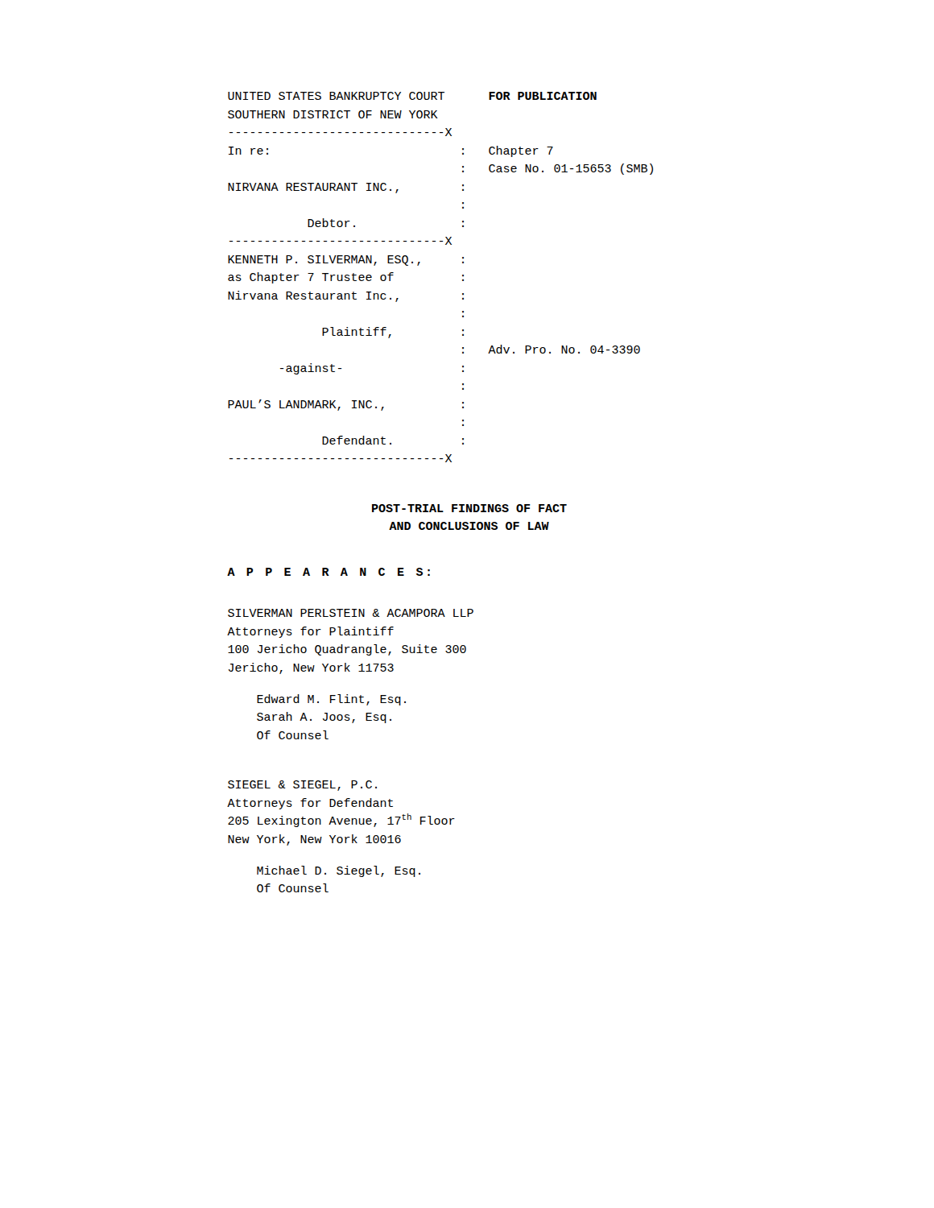| UNITED STATES BANKRUPTCY COURT | | FOR PUBLICATION |
| SOUTHERN DISTRICT OF NEW YORK | | |
| ------------------------------X | | |
| In re: | : | Chapter 7 |
| | : | Case No. 01-15653 (SMB) |
| NIRVANA RESTAURANT INC., | : | |
| | : | |
| Debtor. | : | |
| ------------------------------X | | |
| KENNETH P. SILVERMAN, ESQ., | : | |
| as Chapter 7 Trustee of | : | |
| Nirvana Restaurant Inc., | : | |
| | : | |
| Plaintiff, | : | |
| | : | Adv. Pro. No. 04-3390 |
| -against- | : | |
| | : | |
| PAUL’S LANDMARK, INC., | : | |
| | : | |
| Defendant. | : | |
| ------------------------------X | | |
POST-TRIAL FINDINGS OF FACT
AND CONCLUSIONS OF LAW
A P P E A R A N C E S:
SILVERMAN PERLSTEIN & ACAMPORA LLP Attorneys for Plaintiff 100 Jericho Quadrangle, Suite 300 Jericho, New York 11753
Edward M. Flint, Esq. Sarah A. Joos, Esq. Of Counsel
SIEGEL & SIEGEL, P.C. Attorneys for Defendant 205 Lexington Avenue, 17th Floor New York, New York 10016
Michael D. Siegel, Esq. Of Counsel